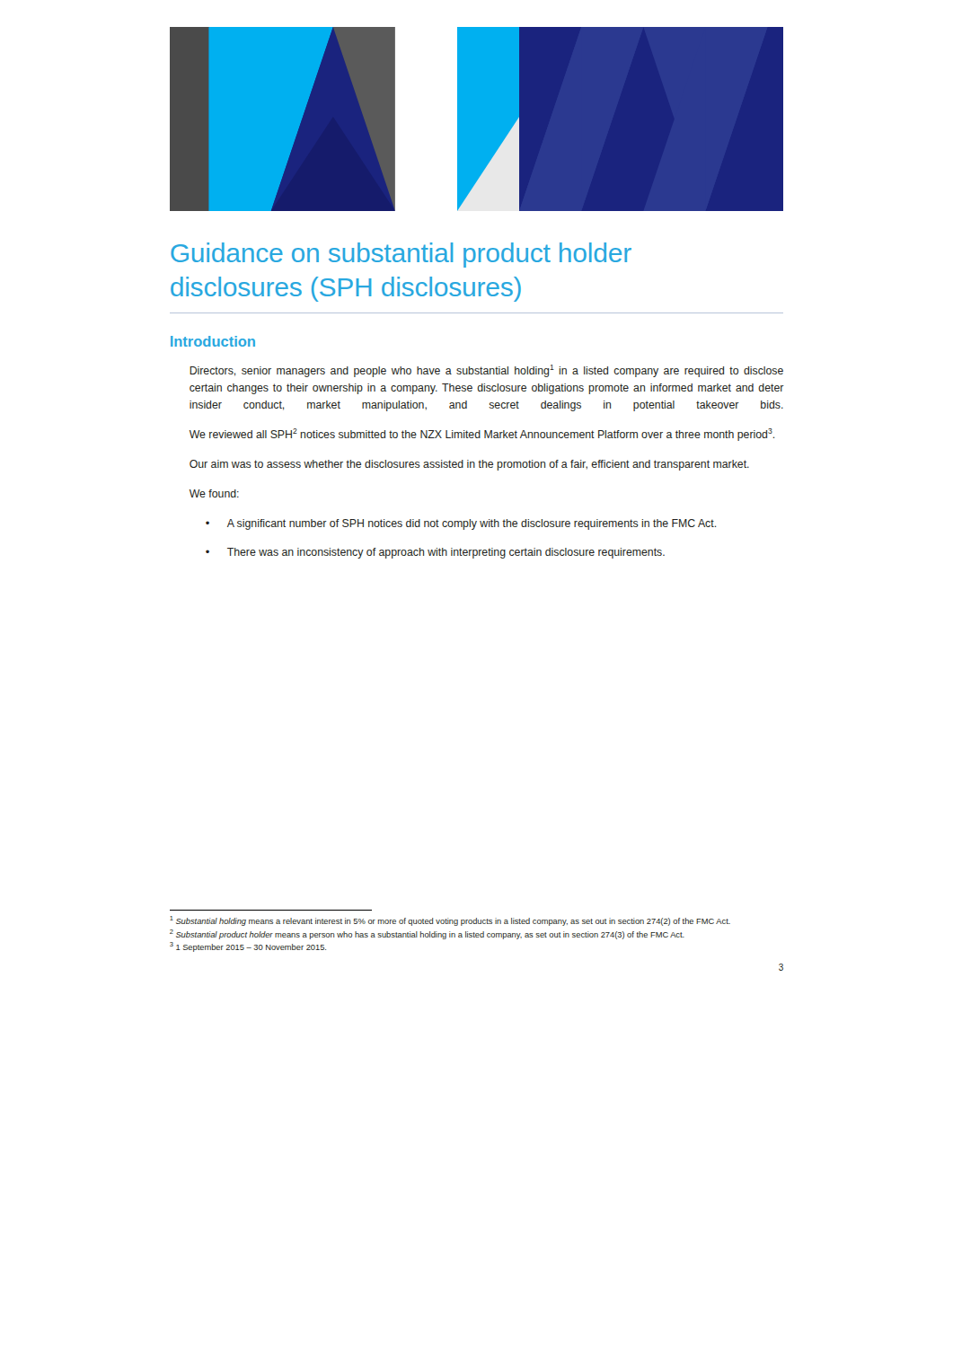Guidance on substantial product holder
disclosures (SPH disclosures)
Introduction
Directors, senior managers and people who have a substantial holding1 in a listed company are required to disclose certain changes to their ownership in a company. These disclosure obligations promote an informed market and deter insider conduct, market manipulation, and secret dealings in potential takeover bids.
We reviewed all SPH2 notices submitted to the NZX Limited Market Announcement Platform over a three month period3.
Our aim was to assess whether the disclosures assisted in the promotion of a fair, efficient and transparent market.
We found:
A significant number of SPH notices did not comply with the disclosure requirements in the FMC Act.
There was an inconsistency of approach with interpreting certain disclosure requirements.
1 Substantial holding means a relevant interest in 5% or more of quoted voting products in a listed company, as set out in section 274(2) of the FMC Act.
2 Substantial product holder means a person who has a substantial holding in a listed company, as set out in section 274(3) of the FMC Act.
3 1 September 2015 – 30 November 2015.
3